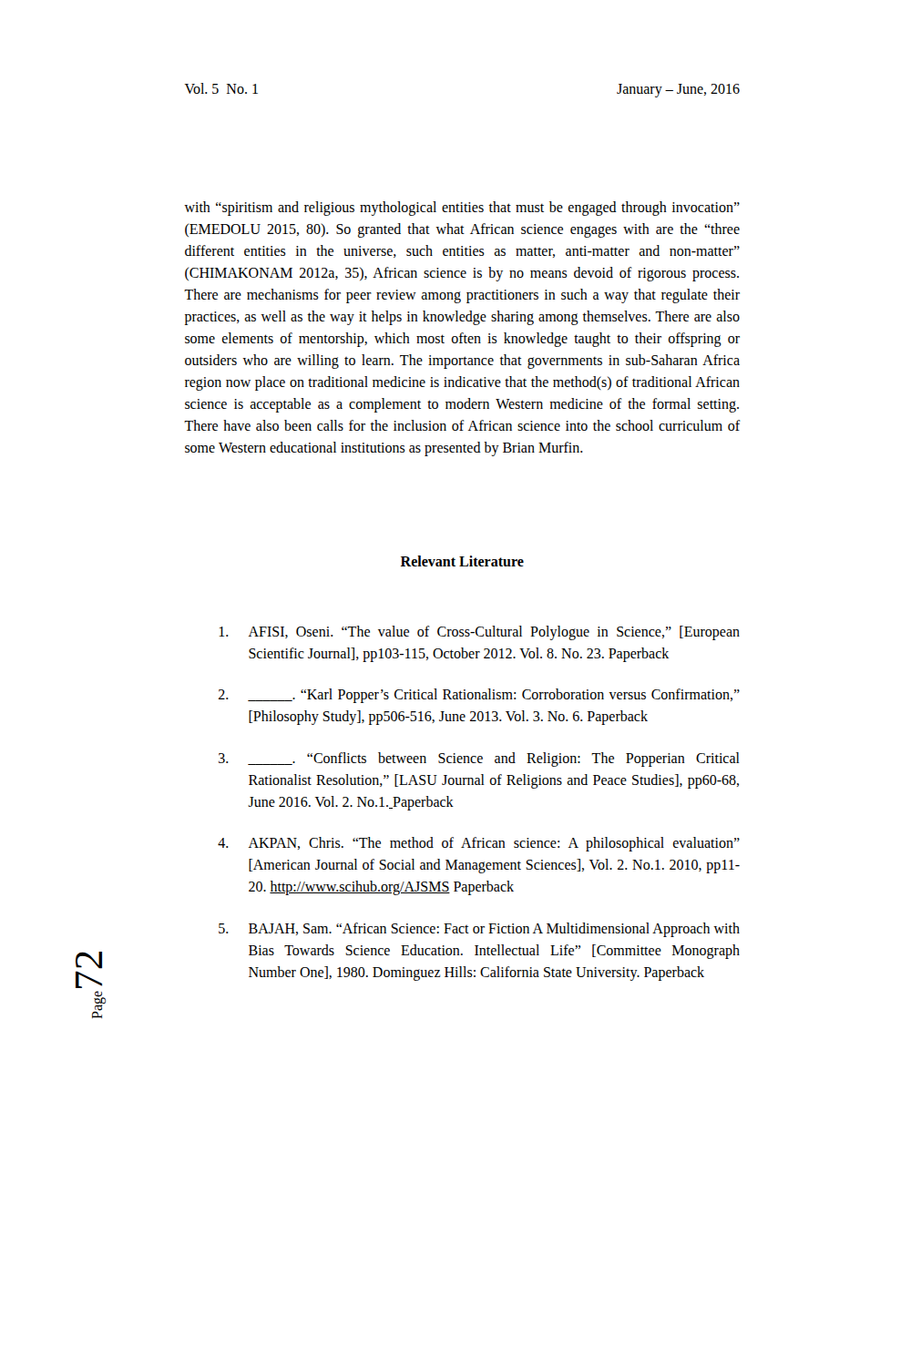Vol. 5 No. 1 January – June, 2016
with “spiritism and religious mythological entities that must be engaged through invocation” (EMEDOLU 2015, 80). So granted that what African science engages with are the “three different entities in the universe, such entities as matter, anti-matter and non-matter” (CHIMAKONAM 2012a, 35), African science is by no means devoid of rigorous process. There are mechanisms for peer review among practitioners in such a way that regulate their practices, as well as the way it helps in knowledge sharing among themselves. There are also some elements of mentorship, which most often is knowledge taught to their offspring or outsiders who are willing to learn. The importance that governments in sub-Saharan Africa region now place on traditional medicine is indicative that the method(s) of traditional African science is acceptable as a complement to modern Western medicine of the formal setting. There have also been calls for the inclusion of African science into the school curriculum of some Western educational institutions as presented by Brian Murfin.
Relevant Literature
AFISI, Oseni. “The value of Cross-Cultural Polylogue in Science,” [European Scientific Journal], pp103-115, October 2012. Vol. 8. No. 23. Paperback
______. “Karl Popper’s Critical Rationalism: Corroboration versus Confirmation,” [Philosophy Study], pp506-516, June 2013. Vol. 3. No. 6. Paperback
______. “Conflicts between Science and Religion: The Popperian Critical Rationalist Resolution,” [LASU Journal of Religions and Peace Studies], pp60-68, June 2016. Vol. 2. No.1. Paperback
AKPAN, Chris. “The method of African science: A philosophical evaluation” [American Journal of Social and Management Sciences], Vol. 2. No.1. 2010, pp11-20. http://www.scihub.org/AJSMS Paperback
BAJAH, Sam. “African Science: Fact or Fiction A Multidimensional Approach with Bias Towards Science Education. Intellectual Life” [Committee Monograph Number One], 1980. Dominguez Hills: California State University. Paperback
Page72